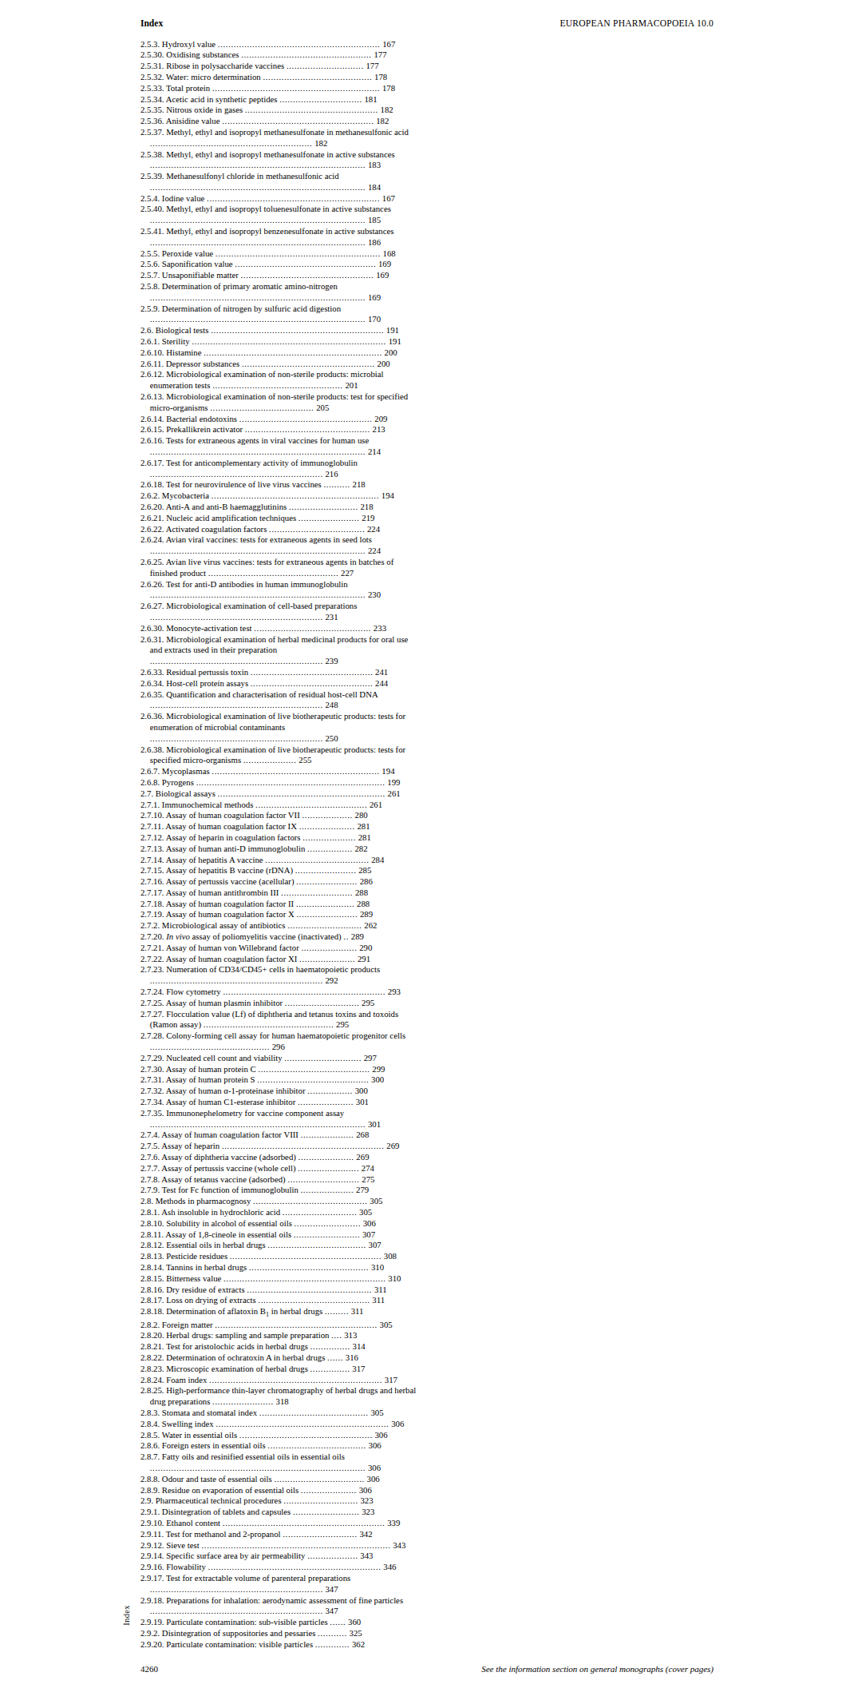Index
EUROPEAN PHARMACOPOEIA 10.0
Index
2.5.3. Hydroxyl value ............................................................. 167
2.5.30. Oxidising substances ................................................. 177
2.5.31. Ribose in polysaccharide vaccines ............................. 177
2.5.32. Water: micro determination ......................................... 178
2.5.33. Total protein ............................................................... 178
2.5.34. Acetic acid in synthetic peptides ............................... 181
2.5.35. Nitrous oxide in gases .................................................. 182
2.5.36. Anisidine value ......................................................... 182
2.5.37. Methyl, ethyl and isopropyl methanesulfonate in methanesulfonic acid ............................................................. 182
2.5.38. Methyl, ethyl and isopropyl methanesulfonate in active substances ................................................................................. 183
2.5.39. Methanesulfonyl chloride in methanesulfonic acid ................................................................................. 184
2.5.4. Iodine value ................................................................. 167
2.5.40. Methyl, ethyl and isopropyl toluenesulfonate in active substances ................................................................................. 185
2.5.41. Methyl, ethyl and isopropyl benzenesulfonate in active substances ................................................................................. 186
2.5.5. Peroxide value .............................................................. 168
2.5.6. Saponification value ..................................................... 169
2.5.7. Unsaponifiable matter .................................................. 169
2.5.8. Determination of primary aromatic amino-nitrogen ................................................................................. 169
2.5.9. Determination of nitrogen by sulfuric acid digestion ................................................................................. 170
2.6. Biological tests ................................................................. 191
2.6.1. Sterility ......................................................................... 191
2.6.10. Histamine ................................................................... 200
2.6.11. Depressor substances .................................................. 200
2.6.12. Microbiological examination of non-sterile products: microbial enumeration tests ................................................. 201
2.6.13. Microbiological examination of non-sterile products: test for specified micro-organisms ....................................... 205
2.6.14. Bacterial endotoxins .................................................. 209
2.6.15. Prekallikrein activator ............................................... 213
2.6.16. Tests for extraneous agents in viral vaccines for human use ................................................................................. 214
2.6.17. Test for anticomplementary activity of immunoglobulin ................................................................. 216
2.6.18. Test for neurovirulence of live virus vaccines .......... 218
2.6.2. Mycobacteria ............................................................... 194
2.6.20. Anti-A and anti-B haemagglutinins .......................... 218
2.6.21. Nucleic acid amplification techniques ....................... 219
2.6.22. Activated coagulation factors .................................... 224
2.6.24. Avian viral vaccines: tests for extraneous agents in seed lots ................................................................................. 224
2.6.25. Avian live virus vaccines: tests for extraneous agents in batches of finished product ................................................. 227
2.6.26. Test for anti-D antibodies in human immunoglobulin ................................................................................. 230
2.6.27. Microbiological examination of cell-based preparations ................................................................. 231
2.6.30. Monocyte-activation test ............................................ 233
2.6.31. Microbiological examination of herbal medicinal products for oral use and extracts used in their preparation ................................................................. 239
2.6.33. Residual pertussis toxin .............................................. 241
2.6.34. Host-cell protein assays .............................................. 244
2.6.35. Quantification and characterisation of residual host-cell DNA ................................................................. 248
2.6.36. Microbiological examination of live biotherapeutic products: tests for enumeration of microbial contaminants ................................................................. 250
2.6.38. Microbiological examination of live biotherapeutic products: tests for specified micro-organisms .................... 255
2.6.7. Mycoplasmas ............................................................... 194
2.6.8. Pyrogens ....................................................................... 199
2.7. Biological assays ............................................................... 261
2.7.1. Immunochemical methods .......................................... 261
2.7.10. Assay of human coagulation factor VII ................... 280
2.7.11. Assay of human coagulation factor IX ..................... 281
2.7.12. Assay of heparin in coagulation factors .................... 281
2.7.13. Assay of human anti-D immunoglobulin ................. 282
2.7.14. Assay of hepatitis A vaccine ....................................... 284
2.7.15. Assay of hepatitis B vaccine (rDNA) ....................... 285
2.7.16. Assay of pertussis vaccine (acellular) ....................... 286
2.7.17. Assay of human antithrombin III ........................... 288
2.7.18. Assay of human coagulation factor II ...................... 288
2.7.19. Assay of human coagulation factor X ....................... 289
2.7.2. Microbiological assay of antibiotics ............................ 262
2.7.20. In vivo assay of poliomyelitis vaccine (inactivated) .. 289
2.7.21. Assay of human von Willebrand factor ..................... 290
2.7.22. Assay of human coagulation factor XI ..................... 291
2.7.23. Numeration of CD34/CD45+ cells in haematopoietic products ................................................................. 292
2.7.24. Flow cytometry ............................................................. 293
2.7.25. Assay of human plasmin inhibitor ............................ 295
2.7.27. Flocculation value (Lf) of diphtheria and tetanus toxins and toxoids (Ramon assay) ................................................. 295
2.7.28. Colony-forming cell assay for human haematopoietic progenitor cells ............................................. 296
2.7.29. Nucleated cell count and viability ............................. 297
2.7.30. Assay of human protein C .......................................... 299
2.7.31. Assay of human protein S .......................................... 300
2.7.32. Assay of human α-1-proteinase inhibitor ................. 300
2.7.34. Assay of human C1-esterase inhibitor ..................... 301
2.7.35. Immunonephelometry for vaccine component assay ................................................................................. 301
2.7.4. Assay of human coagulation factor VIII .................... 268
2.7.5. Assay of heparin ............................................................. 269
2.7.6. Assay of diphtheria vaccine (adsorbed) ..................... 269
2.7.7. Assay of pertussis vaccine (whole cell) ....................... 274
2.7.8. Assay of tetanus vaccine (adsorbed) ........................... 275
2.7.9. Test for Fc function of immunoglobulin .................... 279
2.8. Methods in pharmacognosy ........................................... 305
2.8.1. Ash insoluble in hydrochloric acid ............................ 305
2.8.10. Solubility in alcohol of essential oils ......................... 306
2.8.11. Assay of 1,8-cineole in essential oils ......................... 307
2.8.12. Essential oils in herbal drugs ..................................... 307
2.8.13. Pesticide residues ......................................................... 308
2.8.14. Tannins in herbal drugs ............................................. 310
2.8.15. Bitterness value ............................................................. 310
2.8.16. Dry residue of extracts ............................................... 311
2.8.17. Loss on drying of extracts .......................................... 311
2.8.18. Determination of aflatoxin B1 in herbal drugs ......... 311
2.8.2. Foreign matter ............................................................. 305
2.8.20. Herbal drugs: sampling and sample preparation .... 313
2.8.21. Test for aristolochic acids in herbal drugs ............... 314
2.8.22. Determination of ochratoxin A in herbal drugs ...... 316
2.8.23. Microscopic examination of herbal drugs ............... 317
2.8.24. Foam index ................................................................. 317
2.8.25. High-performance thin-layer chromatography of herbal drugs and herbal drug preparations ....................... 318
2.8.3. Stomata and stomatal index ......................................... 305
2.8.4. Swelling index ................................................................. 306
2.8.5. Water in essential oils .................................................. 306
2.8.6. Foreign esters in essential oils ..................................... 306
2.8.7. Fatty oils and resinified essential oils in essential oils ................................................................................. 306
2.8.8. Odour and taste of essential oils .................................. 306
2.8.9. Residue on evaporation of essential oils ..................... 306
2.9. Pharmaceutical technical procedures ............................ 323
2.9.1. Disintegration of tablets and capsules ......................... 323
2.9.10. Ethanol content ............................................................. 339
2.9.11. Test for methanol and 2-propanol ............................ 342
2.9.12. Sieve test ....................................................................... 343
2.9.14. Specific surface area by air permeability ................... 343
2.9.16. Flowability ................................................................. 346
2.9.17. Test for extractable volume of parenteral preparations ................................................................. 347
2.9.18. Preparations for inhalation: aerodynamic assessment of fine particles ................................................................. 347
2.9.19. Particulate contamination: sub-visible particles ...... 360
2.9.2. Disintegration of suppositories and pessaries ........... 325
2.9.20. Particulate contamination: visible particles ............. 362
4260
See the information section on general monographs (cover pages)